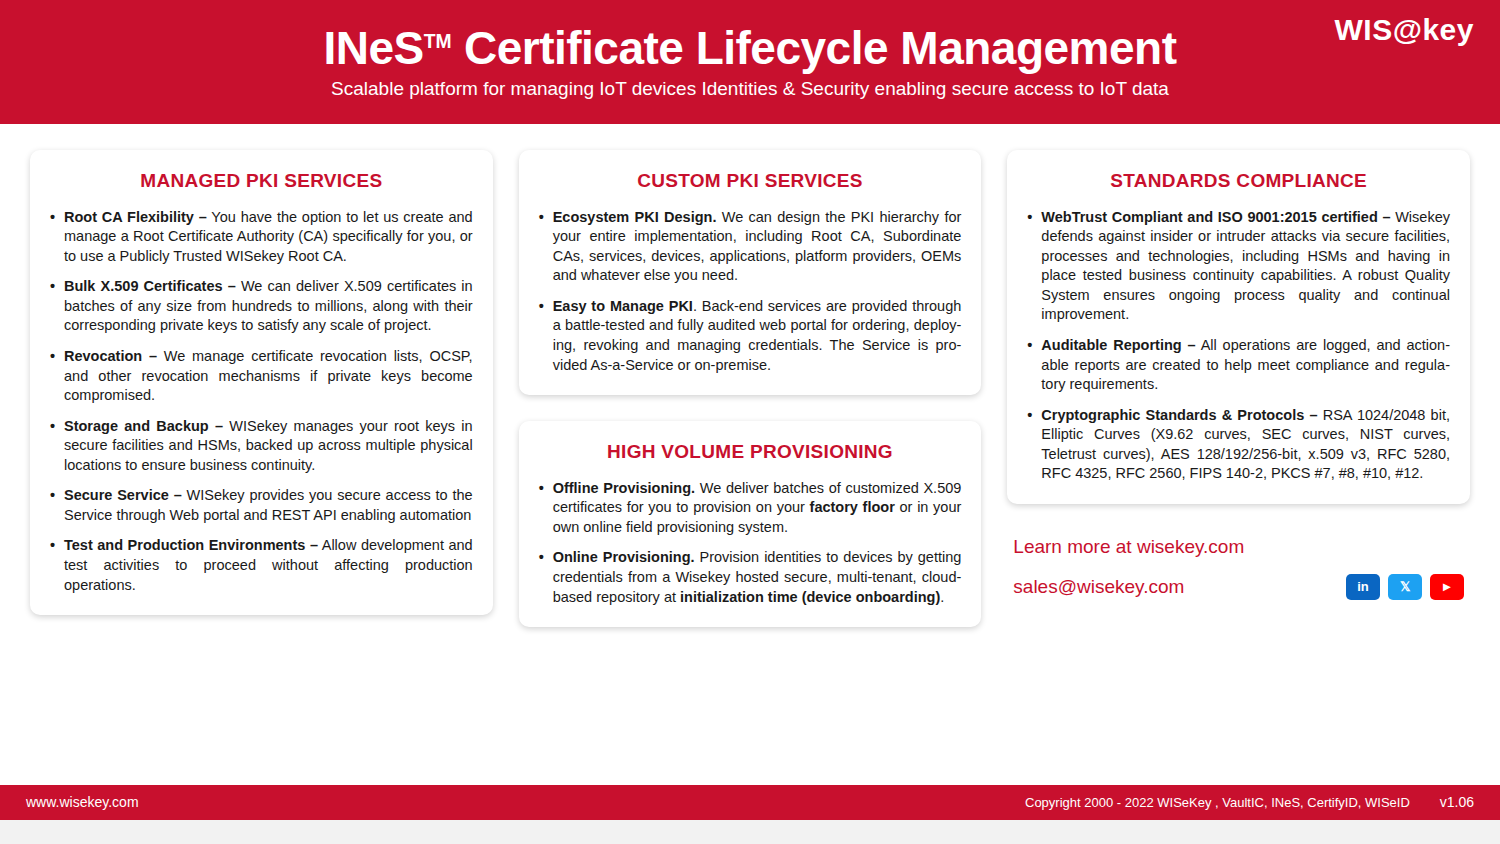WIS@key
INeSTM Certificate Lifecycle Management
Scalable platform for managing IoT devices Identities & Security enabling secure access to IoT data
Managed PKI Services
Root CA Flexibility – You have the option to let us create and manage a Root Certificate Authority (CA) specifically for you, or to use a Publicly Trusted WISekey Root CA.
Bulk X.509 Certificates – We can deliver X.509 certificates in batches of any size from hundreds to millions, along with their corresponding private keys to satisfy any scale of project.
Revocation – We manage certificate revocation lists, OCSP, and other revocation mechanisms if private keys become compromised.
Storage and Backup – WISekey manages your root keys in secure facilities and HSMs, backed up across multiple physical locations to ensure business continuity.
Secure Service – WISekey provides you secure access to the Service through Web portal and REST API enabling automation
Test and Production Environments – Allow development and test activities to proceed without affecting production operations.
Custom PKI Services
Ecosystem PKI Design. We can design the PKI hierarchy for your entire implementation, including Root CA, Subordinate CAs, services, devices, applications, platform providers, OEMs and whatever else you need.
Easy to Manage PKI. Back-end services are provided through a battle-tested and fully audited web portal for ordering, deploying, revoking and managing credentials. The Service is provided As-a-Service or on-premise.
High Volume Provisioning
Offline Provisioning. We deliver batches of customized X.509 certificates for you to provision on your factory floor or in your own online field provisioning system.
Online Provisioning. Provision identities to devices by getting credentials from a Wisekey hosted secure, multi-tenant, cloud-based repository at initialization time (device onboarding).
Standards Compliance
WebTrust Compliant and ISO 9001:2015 certified – Wisekey defends against insider or intruder attacks via secure facilities, processes and technologies, including HSMs and having in place tested business continuity capabilities. A robust Quality System ensures ongoing process quality and continual improvement.
Auditable Reporting – All operations are logged, and actionable reports are created to help meet compliance and regulatory requirements.
Cryptographic Standards & Protocols – RSA 1024/2048 bit, Elliptic Curves (X9.62 curves, SEC curves, NIST curves, Teletrust curves), AES 128/192/256-bit, x.509 v3, RFC 5280, RFC 4325, RFC 2560, FIPS 140-2, PKCS #7, #8, #10, #12.
Learn more at wisekey.com
sales@wisekey.com
in 𝕏 ►
www.wisekey.com
Copyright 2000 - 2022 WISeKey , VaultIC, INeS, CertifyID, WISeID v1.06